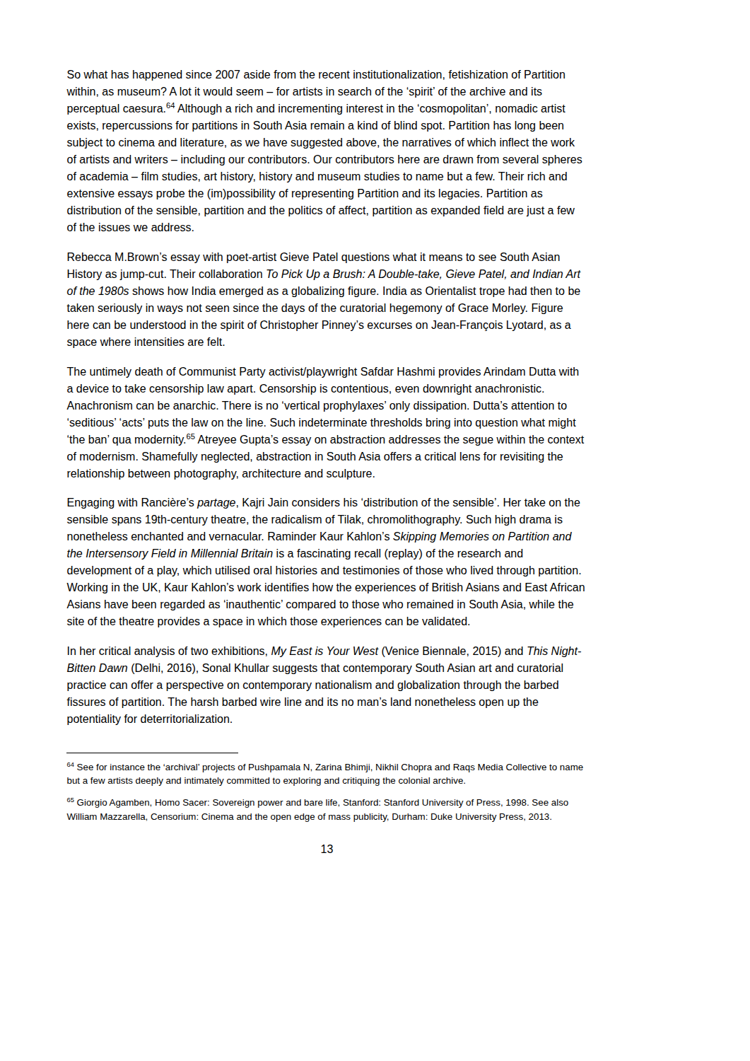So what has happened since 2007 aside from the recent institutionalization, fetishization of Partition within, as museum? A lot it would seem – for artists in search of the ‘spirit’ of the archive and its perceptual caesura.64 Although a rich and incrementing interest in the ‘cosmopolitan’, nomadic artist exists, repercussions for partitions in South Asia remain a kind of blind spot. Partition has long been subject to cinema and literature, as we have suggested above, the narratives of which inflect the work of artists and writers – including our contributors. Our contributors here are drawn from several spheres of academia – film studies, art history, history and museum studies to name but a few. Their rich and extensive essays probe the (im)possibility of representing Partition and its legacies. Partition as distribution of the sensible, partition and the politics of affect, partition as expanded field are just a few of the issues we address.
Rebecca M.Brown’s essay with poet-artist Gieve Patel questions what it means to see South Asian History as jump-cut. Their collaboration To Pick Up a Brush: A Double-take, Gieve Patel, and Indian Art of the 1980s shows how India emerged as a globalizing figure. India as Orientalist trope had then to be taken seriously in ways not seen since the days of the curatorial hegemony of Grace Morley. Figure here can be understood in the spirit of Christopher Pinney’s excurses on Jean-François Lyotard, as a space where intensities are felt.
The untimely death of Communist Party activist/playwright Safdar Hashmi provides Arindam Dutta with a device to take censorship law apart. Censorship is contentious, even downright anachronistic. Anachronism can be anarchic. There is no ‘vertical prophylaxes’ only dissipation. Dutta’s attention to ‘seditious’ ‘acts’ puts the law on the line. Such indeterminate thresholds bring into question what might ‘the ban’ qua modernity.65 Atreyee Gupta’s essay on abstraction addresses the segue within the context of modernism. Shamefully neglected, abstraction in South Asia offers a critical lens for revisiting the relationship between photography, architecture and sculpture.
Engaging with Rancière’s partage, Kajri Jain considers his ‘distribution of the sensible’. Her take on the sensible spans 19th-century theatre, the radicalism of Tilak, chromolithography. Such high drama is nonetheless enchanted and vernacular. Raminder Kaur Kahlon’s Skipping Memories on Partition and the Intersensory Field in Millennial Britain is a fascinating recall (replay) of the research and development of a play, which utilised oral histories and testimonies of those who lived through partition. Working in the UK, Kaur Kahlon’s work identifies how the experiences of British Asians and East African Asians have been regarded as ‘inauthentic’ compared to those who remained in South Asia, while the site of the theatre provides a space in which those experiences can be validated.
In her critical analysis of two exhibitions, My East is Your West (Venice Biennale, 2015) and This Night-Bitten Dawn (Delhi, 2016), Sonal Khullar suggests that contemporary South Asian art and curatorial practice can offer a perspective on contemporary nationalism and globalization through the barbed fissures of partition. The harsh barbed wire line and its no man’s land nonetheless open up the potentiality for deterritorialization.
64 See for instance the ‘archival’ projects of Pushpamala N, Zarina Bhimji, Nikhil Chopra and Raqs Media Collective to name but a few artists deeply and intimately committed to exploring and critiquing the colonial archive.
65 Giorgio Agamben, Homo Sacer: Sovereign power and bare life, Stanford: Stanford University of Press, 1998. See also William Mazzarella, Censorium: Cinema and the open edge of mass publicity, Durham: Duke University Press, 2013.
13